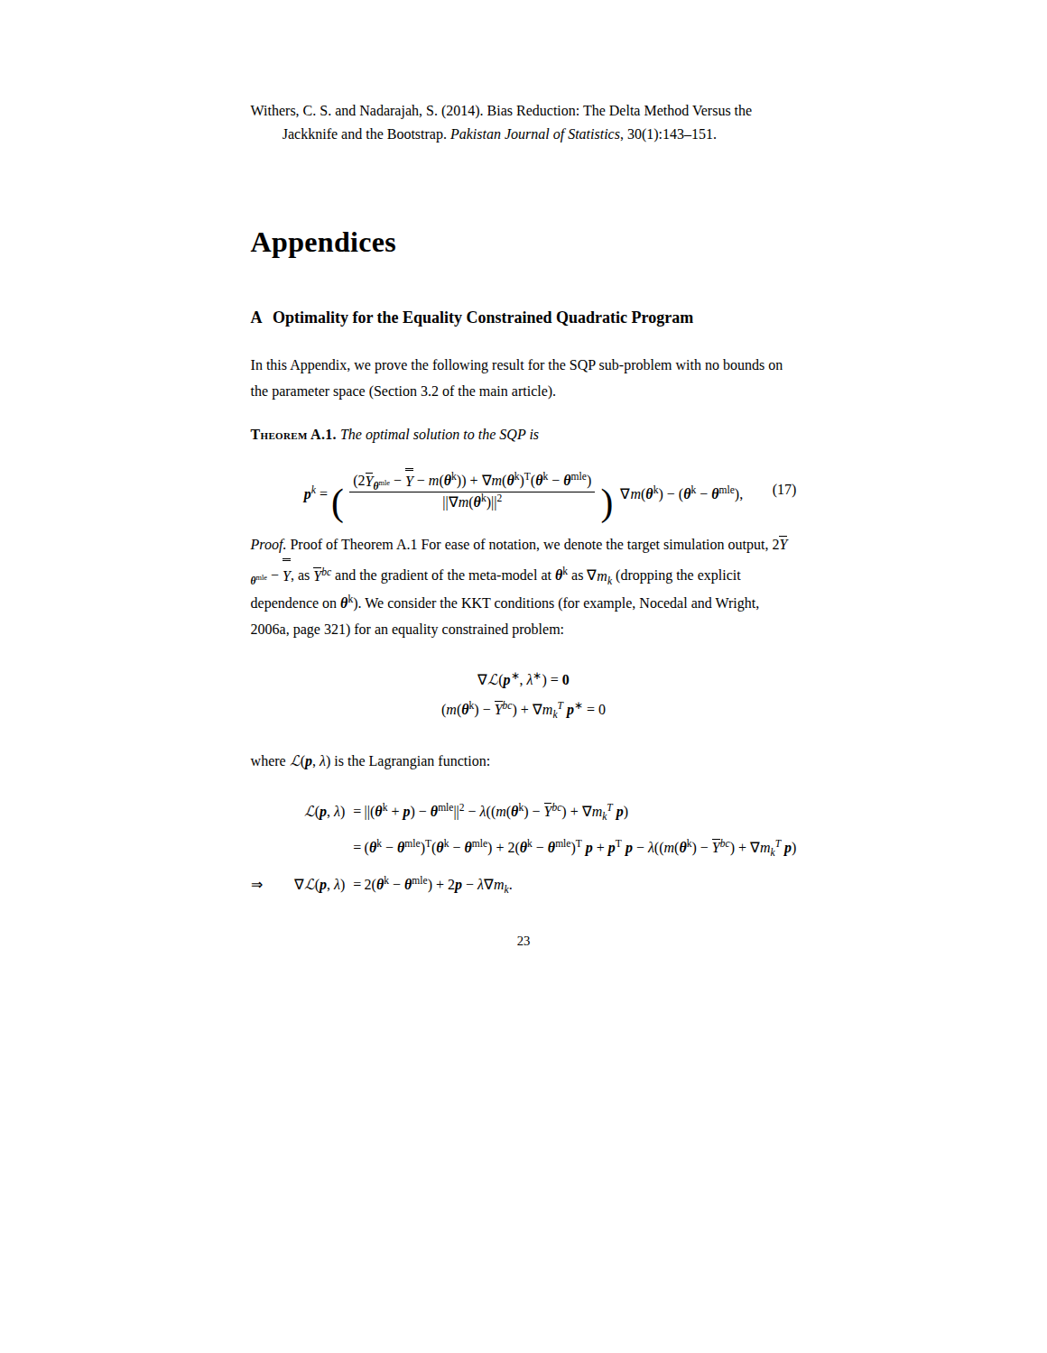Withers, C. S. and Nadarajah, S. (2014). Bias Reduction: The Delta Method Versus the Jackknife and the Bootstrap. Pakistan Journal of Statistics, 30(1):143–151.
Appendices
AOptimality for the Equality Constrained Quadratic Program
In this Appendix, we prove the following result for the SQP sub-problem with no bounds on the parameter space (Section 3.2 of the main article).
Theorem A.1. The optimal solution to the SQP is
pk = ( (2Yθmle − Y − m(θk)) + ∇m(θk)T(θk − θmle) ||∇m(θk)||2 ) ∇m(θk) − (θk − θmle), (17)
Proof. Proof of Theorem A.1 For ease of notation, we denote the target simulation output, 2Yθmle − Y, as Ybc and the gradient of the meta-model at θk as ∇mk (dropping the explicit dependence on θk). We consider the KKT conditions (for example, Nocedal and Wright, 2006a, page 321) for an equality constrained problem:
∇ℒ(p∗, λ∗) = 0
(m(θk) − Ybc) + ∇mkT p∗ = 0
where ℒ(p, λ) is the Lagrangian function:
| | ℒ ( p , λ ) | = | //( θ k + p ) − θ mle // 2 − λ (( m ( θ k ) − Y bc ) + ∇ m k T p ) |
| | | = | ( θ k − θ mle ) T ( θ k − θ mle ) + 2( θ k − θ mle ) T p + p T p − λ (( m ( θ k ) − Y bc ) + ∇ m k T p ) |
| ⇒ | ∇ ℒ ( p , λ ) | = | 2( θ k − θ mle ) + 2 p − λ ∇ m k . |
23